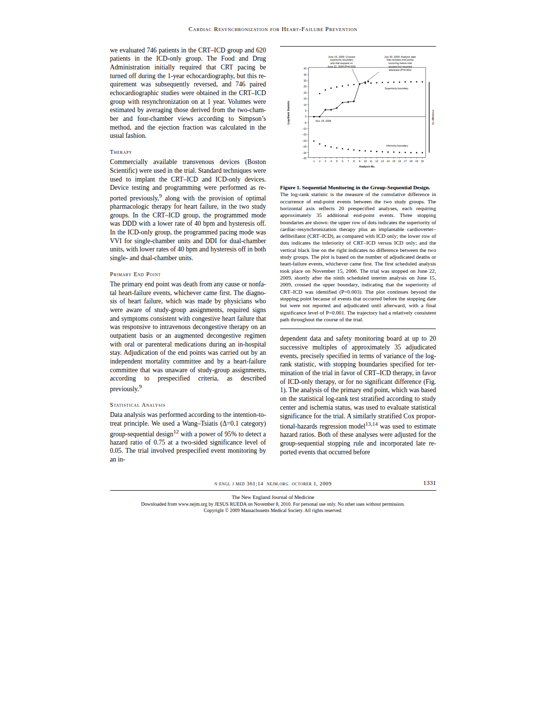Cardiac Resynchronization for Heart-Failure Prevention
we evaluated 746 patients in the CRT–ICD group and 620 patients in the ICD-only group. The Food and Drug Administration initially required that CRT pacing be turned off during the 1-year echocardiography, but this requirement was subsequently reversed, and 746 paired echocardiographic studies were obtained in the CRT–ICD group with resynchronization on at 1 year. Volumes were estimated by averaging those derived from the two-chamber and four-chamber views according to Simpson’s method, and the ejection fraction was calculated in the usual fashion.
Therapy
Commercially available transvenous devices (Boston Scientific) were used in the trial. Standard techniques were used to implant the CRT–ICD and ICD-only devices. Device testing and programming were performed as reported previously,9 along with the provision of optimal pharmacologic therapy for heart failure, in the two study groups. In the CRT–ICD group, the programmed mode was DDD with a lower rate of 40 bpm and hysteresis off. In the ICD-only group, the programmed pacing mode was VVI for single-chamber units and DDI for dual-chamber units, with lower rates of 40 bpm and hysteresis off in both single- and dual-chamber units.
Primary End Point
The primary end point was death from any cause or nonfatal heart-failure events, whichever came first. The diagnosis of heart failure, which was made by physicians who were aware of study-group assignments, required signs and symptoms consistent with congestive heart failure that was responsive to intravenous decongestive therapy on an outpatient basis or an augmented decongestive regimen with oral or parenteral medications during an in-hospital stay. Adjudication of the end points was carried out by an independent mortality committee and by a heart-failure committee that was unaware of study-group assignments, according to prespecified criteria, as described previously.9
Statistical Analysis
Data analysis was performed according to the intention-to-treat principle. We used a Wang–Tsiatis (Δ=0.1 category) group-sequential design12 with a power of 95% to detect a hazard ratio of 0.75 at a two-sided significance level of 0.05. The trial involved prespecified event monitoring by an in-
Log-Rank Statistic 40 35 30 25 20 15 10 5 0 −5 −10 −15 −20 −25 −30 −35 1 2 3 4 5 6 7 8 9 10 11 12 13 14 15 16 17 18 19 20 Analysis No. Superiority boundary Inferiority boundary Nov. 15, 2006 June 15, 2009: Crossed superiority boundary and trial stopped on June 22, 2009 (P=0.003) July 30, 2009: Analysis date that includes end points occurring before trial stopped but reported afterward (P=0.001) No difference
Figure 1. Sequential Monitoring in the Group-Sequential Design.
The log-rank statistic is the measure of the cumulative difference in occurrence of end-point events between the two study groups. The horizontal axis reflects 20 prespecified analyses, each requiring approximately 35 additional end-point events. Three stopping boundaries are shown: the upper row of dots indicates the superiority of cardiac-resynchronization therapy plus an implantable cardioverter–defibrillator (CRT–ICD), as compared with ICD only; the lower row of dots indicates the inferiority of CRT–ICD versus ICD only; and the vertical black line on the right indicates no difference between the two study groups. The plot is based on the number of adjudicated deaths or heart-failure events, whichever came first. The first scheduled analysis took place on November 15, 2006. The trial was stopped on June 22, 2009, shortly after the ninth scheduled interim analysis on June 15, 2009, crossed the upper boundary, indicating that the superiority of CRT–ICD was identified (P=0.003). The plot continues beyond the stopping point because of events that occurred before the stopping date but were not reported and adjudicated until afterward, with a final significance level of P=0.001. The trajectory had a relatively consistent path throughout the course of the trial.
dependent data and safety monitoring board at up to 20 successive multiples of approximately 35 adjudicated events, precisely specified in terms of variance of the log-rank statistic, with stopping boundaries specified for termination of the trial in favor of CRT–ICD therapy, in favor of ICD-only therapy, or for no significant difference (Fig. 1). The analysis of the primary end point, which was based on the statistical log-rank test stratified according to study center and ischemia status, was used to evaluate statistical significance for the trial. A similarly stratified Cox proportional-hazards regression model13,14 was used to estimate hazard ratios. Both of these analyses were adjusted for the group-sequential stopping rule and incorporated late reported events that occurred before
n engl j med 361;14 nejm.org october 1, 2009 1331
The New England Journal of Medicine
Downloaded from www.nejm.org by JESUS RUEDA on November 8, 2010. For personal use only. No other uses without permission.
Copyright © 2009 Massachusetts Medical Society. All rights reserved.